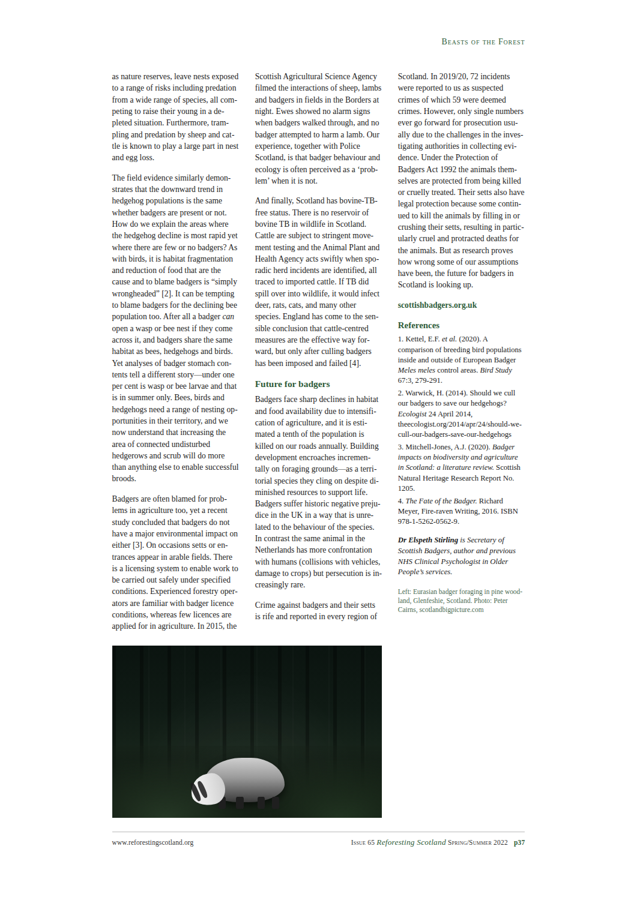Beasts of the Forest
as nature reserves, leave nests exposed to a range of risks including predation from a wide range of species, all competing to raise their young in a depleted situation. Furthermore, trampling and predation by sheep and cattle is known to play a large part in nest and egg loss.
The field evidence similarly demonstrates that the downward trend in hedgehog populations is the same whether badgers are present or not. How do we explain the areas where the hedgehog decline is most rapid yet where there are few or no badgers? As with birds, it is habitat fragmentation and reduction of food that are the cause and to blame badgers is “simply wrongheaded” [2]. It can be tempting to blame badgers for the declining bee population too. After all a badger can open a wasp or bee nest if they come across it, and badgers share the same habitat as bees, hedgehogs and birds. Yet analyses of badger stomach contents tell a different story—under one per cent is wasp or bee larvae and that is in summer only. Bees, birds and hedgehogs need a range of nesting opportunities in their territory, and we now understand that increasing the area of connected undisturbed hedgerows and scrub will do more than anything else to enable successful broods.
Badgers are often blamed for problems in agriculture too, yet a recent study concluded that badgers do not have a major environmental impact on either [3]. On occasions setts or entrances appear in arable fields. There is a licensing system to enable work to be carried out safely under specified conditions. Experienced forestry operators are familiar with badger licence conditions, whereas few licences are applied for in agriculture. In 2015, the Scottish Agricultural Science Agency filmed the interactions of sheep, lambs and badgers in fields in the Borders at night. Ewes showed no alarm signs when badgers walked through, and no badger attempted to harm a lamb. Our experience, together with Police Scotland, is that badger behaviour and ecology is often perceived as a ‘problem’ when it is not.
And finally, Scotland has bovine-TB-free status. There is no reservoir of bovine TB in wildlife in Scotland. Cattle are subject to stringent movement testing and the Animal Plant and Health Agency acts swiftly when sporadic herd incidents are identified, all traced to imported cattle. If TB did spill over into wildlife, it would infect deer, rats, cats, and many other species. England has come to the sensible conclusion that cattle-centred measures are the effective way forward, but only after culling badgers has been imposed and failed [4].
Future for badgers
Badgers face sharp declines in habitat and food availability due to intensification of agriculture, and it is estimated a tenth of the population is killed on our roads annually. Building development encroaches incrementally on foraging grounds—as a territorial species they cling on despite diminished resources to support life. Badgers suffer historic negative prejudice in the UK in a way that is unrelated to the behaviour of the species. In contrast the same animal in the Netherlands has more confrontation with humans (collisions with vehicles, damage to crops) but persecution is increasingly rare.
Crime against badgers and their setts is rife and reported in every region of Scotland. In 2019/20, 72 incidents were reported to us as suspected crimes of which 59 were deemed crimes. However, only single numbers ever go forward for prosecution usually due to the challenges in the investigating authorities in collecting evidence. Under the Protection of Badgers Act 1992 the animals themselves are protected from being killed or cruelly treated. Their setts also have legal protection because some continued to kill the animals by filling in or crushing their setts, resulting in particularly cruel and protracted deaths for the animals. But as research proves how wrong some of our assumptions have been, the future for badgers in Scotland is looking up.
scottishbadgers.org.uk
References
1. Kettel, E.F. et al. (2020). A comparison of breeding bird populations inside and outside of European Badger Meles meles control areas. Bird Study 67:3, 279-291.
2. Warwick, H. (2014). Should we cull our badgers to save our hedgehogs? Ecologist 24 April 2014, theecologist.org/2014/apr/24/should-we-cull-our-badgers-save-our-hedgehogs
3. Mitchell-Jones, A.J. (2020). Badger impacts on biodiversity and agriculture in Scotland: a literature review. Scottish Natural Heritage Research Report No. 1205.
4. The Fate of the Badger. Richard Meyer, Fire-raven Writing, 2016. ISBN 978-1-5262-0562-9.
Dr Elspeth Stirling is Secretary of Scottish Badgers, author and previous NHS Clinical Psychologist in Older People’s services.
Left: Eurasian badger foraging in pine woodland, Glenfeshie, Scotland. Photo: Peter Cairns, scotlandbigpicture.com
www.reforestingscotland.org
Issue 65 Reforesting Scotland Spring/Summer 2022 p37